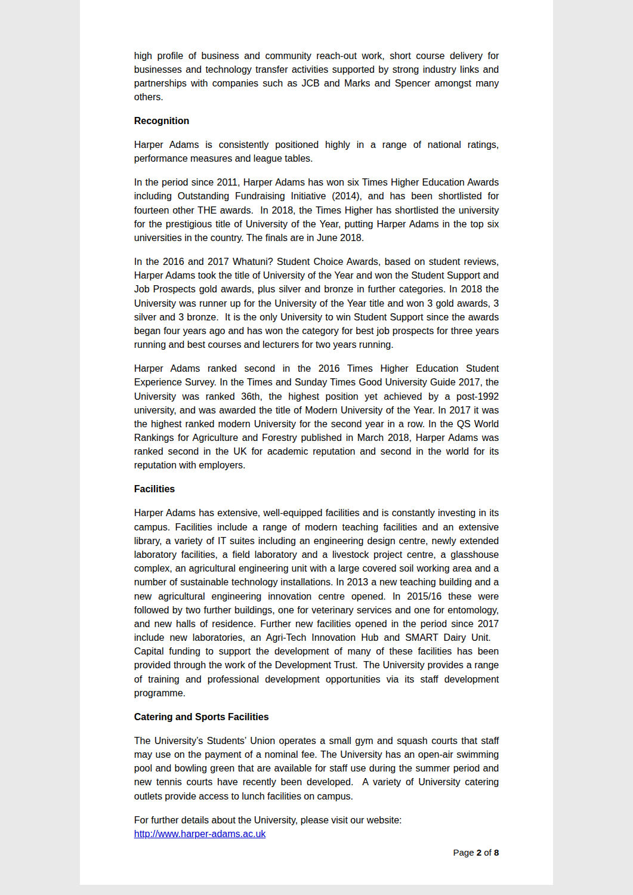high profile of business and community reach-out work, short course delivery for businesses and technology transfer activities supported by strong industry links and partnerships with companies such as JCB and Marks and Spencer amongst many others.
Recognition
Harper Adams is consistently positioned highly in a range of national ratings, performance measures and league tables.
In the period since 2011, Harper Adams has won six Times Higher Education Awards including Outstanding Fundraising Initiative (2014), and has been shortlisted for fourteen other THE awards. In 2018, the Times Higher has shortlisted the university for the prestigious title of University of the Year, putting Harper Adams in the top six universities in the country. The finals are in June 2018.
In the 2016 and 2017 Whatuni? Student Choice Awards, based on student reviews, Harper Adams took the title of University of the Year and won the Student Support and Job Prospects gold awards, plus silver and bronze in further categories. In 2018 the University was runner up for the University of the Year title and won 3 gold awards, 3 silver and 3 bronze. It is the only University to win Student Support since the awards began four years ago and has won the category for best job prospects for three years running and best courses and lecturers for two years running.
Harper Adams ranked second in the 2016 Times Higher Education Student Experience Survey. In the Times and Sunday Times Good University Guide 2017, the University was ranked 36th, the highest position yet achieved by a post-1992 university, and was awarded the title of Modern University of the Year. In 2017 it was the highest ranked modern University for the second year in a row. In the QS World Rankings for Agriculture and Forestry published in March 2018, Harper Adams was ranked second in the UK for academic reputation and second in the world for its reputation with employers.
Facilities
Harper Adams has extensive, well-equipped facilities and is constantly investing in its campus. Facilities include a range of modern teaching facilities and an extensive library, a variety of IT suites including an engineering design centre, newly extended laboratory facilities, a field laboratory and a livestock project centre, a glasshouse complex, an agricultural engineering unit with a large covered soil working area and a number of sustainable technology installations. In 2013 a new teaching building and a new agricultural engineering innovation centre opened. In 2015/16 these were followed by two further buildings, one for veterinary services and one for entomology, and new halls of residence. Further new facilities opened in the period since 2017 include new laboratories, an Agri-Tech Innovation Hub and SMART Dairy Unit. Capital funding to support the development of many of these facilities has been provided through the work of the Development Trust. The University provides a range of training and professional development opportunities via its staff development programme.
Catering and Sports Facilities
The University’s Students’ Union operates a small gym and squash courts that staff may use on the payment of a nominal fee. The University has an open-air swimming pool and bowling green that are available for staff use during the summer period and new tennis courts have recently been developed. A variety of University catering outlets provide access to lunch facilities on campus.
For further details about the University, please visit our website:
http://www.harper-adams.ac.uk
Page 2 of 8